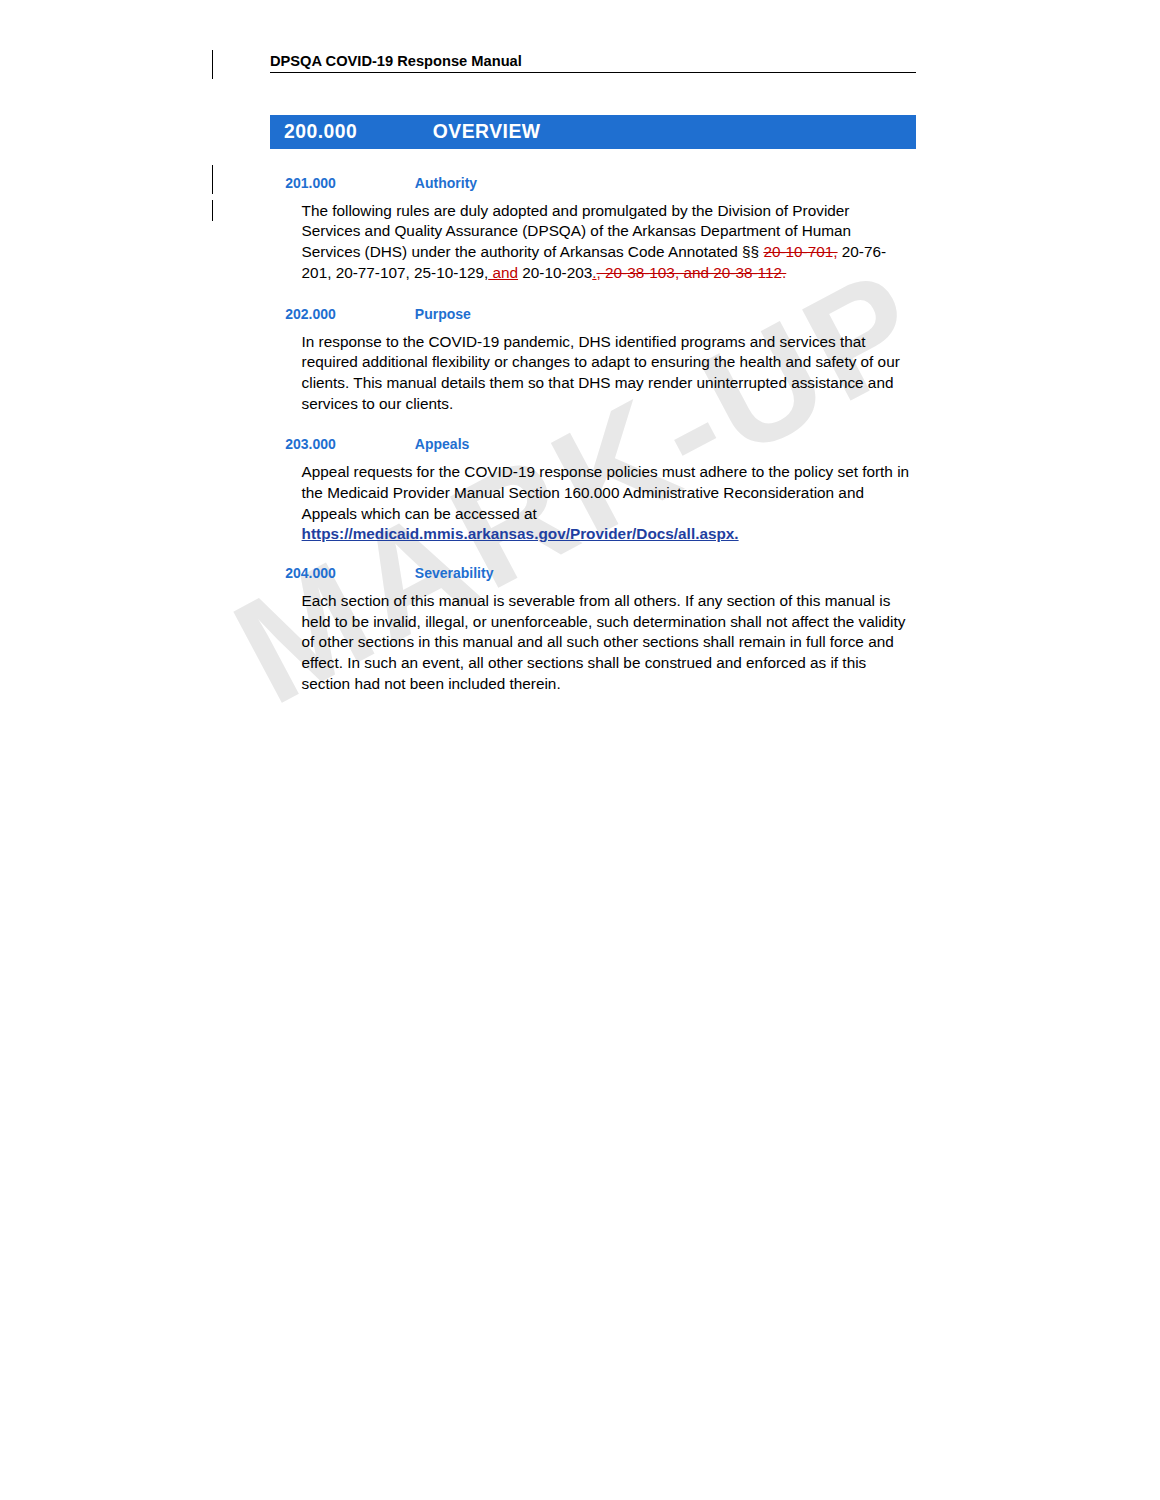MARK-UP
DPSQA COVID-19 Response Manual
200.000 OVERVIEW
201.000 Authority
The following rules are duly adopted and promulgated by the Division of Provider Services and Quality Assurance (DPSQA) of the Arkansas Department of Human Services (DHS) under the authority of Arkansas Code Annotated §§ 20-10-701, 20-76-201, 20-77-107, 25-10-129, and 20-10-203., 20-38-103, and 20-38-112.
202.000 Purpose
In response to the COVID-19 pandemic, DHS identified programs and services that required additional flexibility or changes to adapt to ensuring the health and safety of our clients. This manual details them so that DHS may render uninterrupted assistance and services to our clients.
203.000 Appeals
Appeal requests for the COVID-19 response policies must adhere to the policy set forth in the Medicaid Provider Manual Section 160.000 Administrative Reconsideration and Appeals which can be accessed at https://medicaid.mmis.arkansas.gov/Provider/Docs/all.aspx.
204.000 Severability
Each section of this manual is severable from all others. If any section of this manual is held to be invalid, illegal, or unenforceable, such determination shall not affect the validity of other sections in this manual and all such other sections shall remain in full force and effect. In such an event, all other sections shall be construed and enforced as if this section had not been included therein.